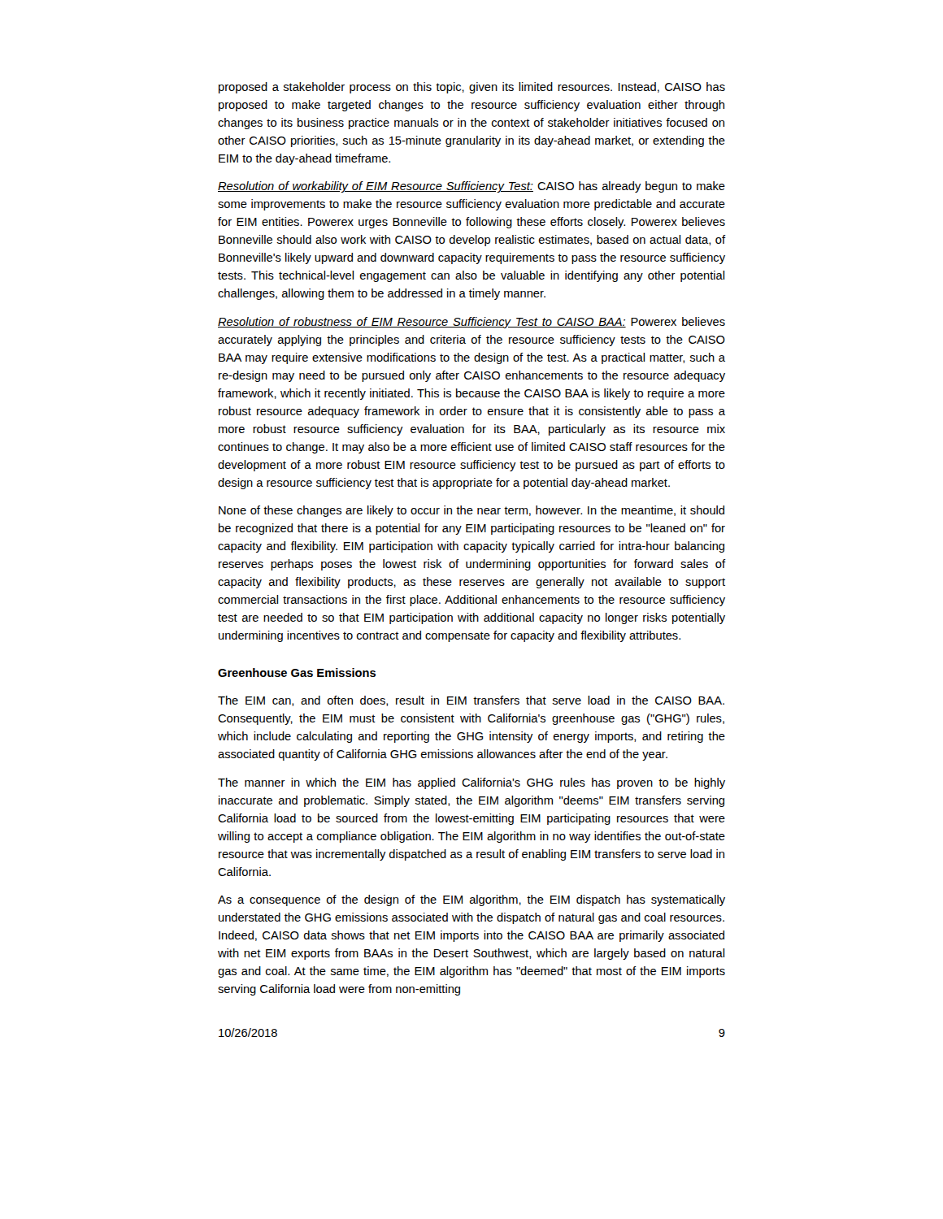proposed a stakeholder process on this topic, given its limited resources. Instead, CAISO has proposed to make targeted changes to the resource sufficiency evaluation either through changes to its business practice manuals or in the context of stakeholder initiatives focused on other CAISO priorities, such as 15-minute granularity in its day-ahead market, or extending the EIM to the day-ahead timeframe.
Resolution of workability of EIM Resource Sufficiency Test: CAISO has already begun to make some improvements to make the resource sufficiency evaluation more predictable and accurate for EIM entities. Powerex urges Bonneville to following these efforts closely. Powerex believes Bonneville should also work with CAISO to develop realistic estimates, based on actual data, of Bonneville's likely upward and downward capacity requirements to pass the resource sufficiency tests. This technical-level engagement can also be valuable in identifying any other potential challenges, allowing them to be addressed in a timely manner.
Resolution of robustness of EIM Resource Sufficiency Test to CAISO BAA: Powerex believes accurately applying the principles and criteria of the resource sufficiency tests to the CAISO BAA may require extensive modifications to the design of the test. As a practical matter, such a re-design may need to be pursued only after CAISO enhancements to the resource adequacy framework, which it recently initiated. This is because the CAISO BAA is likely to require a more robust resource adequacy framework in order to ensure that it is consistently able to pass a more robust resource sufficiency evaluation for its BAA, particularly as its resource mix continues to change. It may also be a more efficient use of limited CAISO staff resources for the development of a more robust EIM resource sufficiency test to be pursued as part of efforts to design a resource sufficiency test that is appropriate for a potential day-ahead market.
None of these changes are likely to occur in the near term, however. In the meantime, it should be recognized that there is a potential for any EIM participating resources to be "leaned on" for capacity and flexibility. EIM participation with capacity typically carried for intra-hour balancing reserves perhaps poses the lowest risk of undermining opportunities for forward sales of capacity and flexibility products, as these reserves are generally not available to support commercial transactions in the first place. Additional enhancements to the resource sufficiency test are needed to so that EIM participation with additional capacity no longer risks potentially undermining incentives to contract and compensate for capacity and flexibility attributes.
Greenhouse Gas Emissions
The EIM can, and often does, result in EIM transfers that serve load in the CAISO BAA. Consequently, the EIM must be consistent with California's greenhouse gas ("GHG") rules, which include calculating and reporting the GHG intensity of energy imports, and retiring the associated quantity of California GHG emissions allowances after the end of the year.
The manner in which the EIM has applied California's GHG rules has proven to be highly inaccurate and problematic. Simply stated, the EIM algorithm "deems" EIM transfers serving California load to be sourced from the lowest-emitting EIM participating resources that were willing to accept a compliance obligation. The EIM algorithm in no way identifies the out-of-state resource that was incrementally dispatched as a result of enabling EIM transfers to serve load in California.
As a consequence of the design of the EIM algorithm, the EIM dispatch has systematically understated the GHG emissions associated with the dispatch of natural gas and coal resources. Indeed, CAISO data shows that net EIM imports into the CAISO BAA are primarily associated with net EIM exports from BAAs in the Desert Southwest, which are largely based on natural gas and coal. At the same time, the EIM algorithm has "deemed" that most of the EIM imports serving California load were from non-emitting
10/26/2018 9